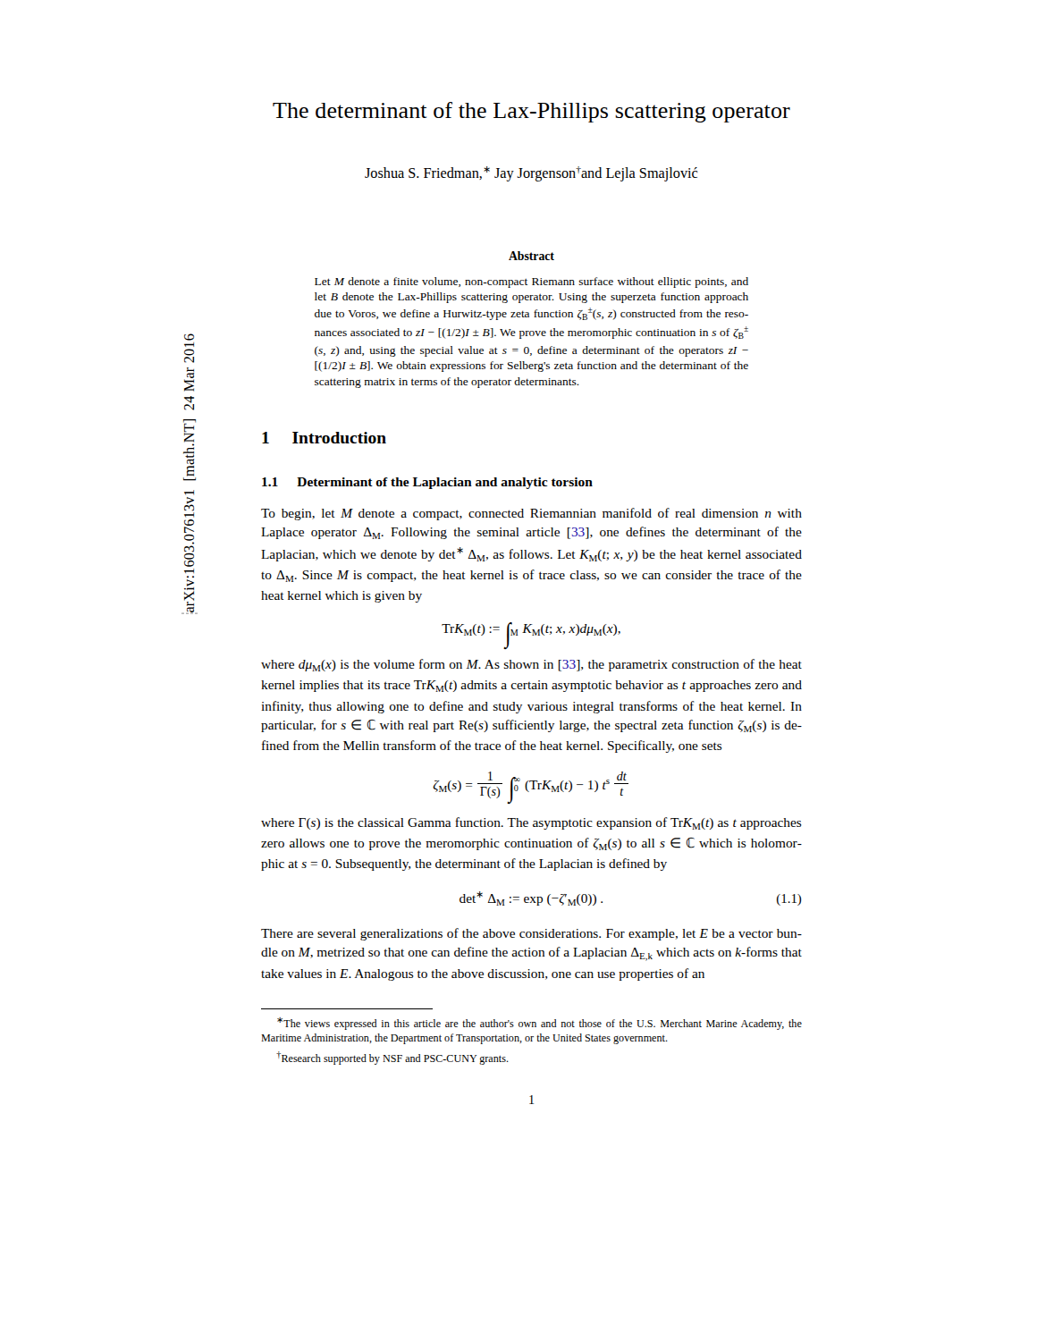arXiv:1603.07613v1 [math.NT] 24 Mar 2016
The determinant of the Lax-Phillips scattering operator
Joshua S. Friedman,∗ Jay Jorgenson†and Lejla Smajlović
Abstract
Let M denote a finite volume, non-compact Riemann surface without elliptic points, and let B denote the Lax-Phillips scattering operator. Using the superzeta function approach due to Voros, we define a Hurwitz-type zeta function ζB±(s, z) constructed from the resonances associated to zI − [(1/2)I ± B]. We prove the meromorphic continuation in s of ζB±(s, z) and, using the special value at s = 0, define a determinant of the operators zI − [(1/2)I ± B]. We obtain expressions for Selberg's zeta function and the determinant of the scattering matrix in terms of the operator determinants.
1 Introduction
1.1 Determinant of the Laplacian and analytic torsion
To begin, let M denote a compact, connected Riemannian manifold of real dimension n with Laplace operator ΔM. Following the seminal article [33], one defines the determinant of the Laplacian, which we denote by det∗ ΔM, as follows. Let KM(t; x, y) be the heat kernel associated to ΔM. Since M is compact, the heat kernel is of trace class, so we can consider the trace of the heat kernel which is given by
TrKM(t) := ∫ M KM(t; x, x)dμ M(x),
where dμ M(x) is the volume form on M. As shown in [33], the parametrix construction of the heat kernel implies that its trace TrKM(t) admits a certain asymptotic behavior as t approaches zero and infinity, thus allowing one to define and study various integral transforms of the heat kernel. In particular, for s ∈ ℂ with real part Re(s) sufficiently large, the spectral zeta function ζM(s) is defined from the Mellin transform of the trace of the heat kernel. Specifically, one sets
ζM(s) = 1 Γ(s) ∫∞0 (TrKM(t) − 1) ts dt t
where Γ(s) is the classical Gamma function. The asymptotic expansion of TrKM(t) as t approaches zero allows one to prove the meromorphic continuation of ζM(s) to all s ∈ ℂ which is holomorphic at s = 0. Subsequently, the determinant of the Laplacian is defined by
det∗ ΔM := exp (−ζ′M(0)) . (1.1)
There are several generalizations of the above considerations. For example, let E be a vector bundle on M, metrized so that one can define the action of a Laplacian ΔE,k which acts on k-forms that take values in E. Analogous to the above discussion, one can use properties of an
∗The views expressed in this article are the author's own and not those of the U.S. Merchant Marine Academy, the Maritime Administration, the Department of Transportation, or the United States government.
†Research supported by NSF and PSC-CUNY grants.
1